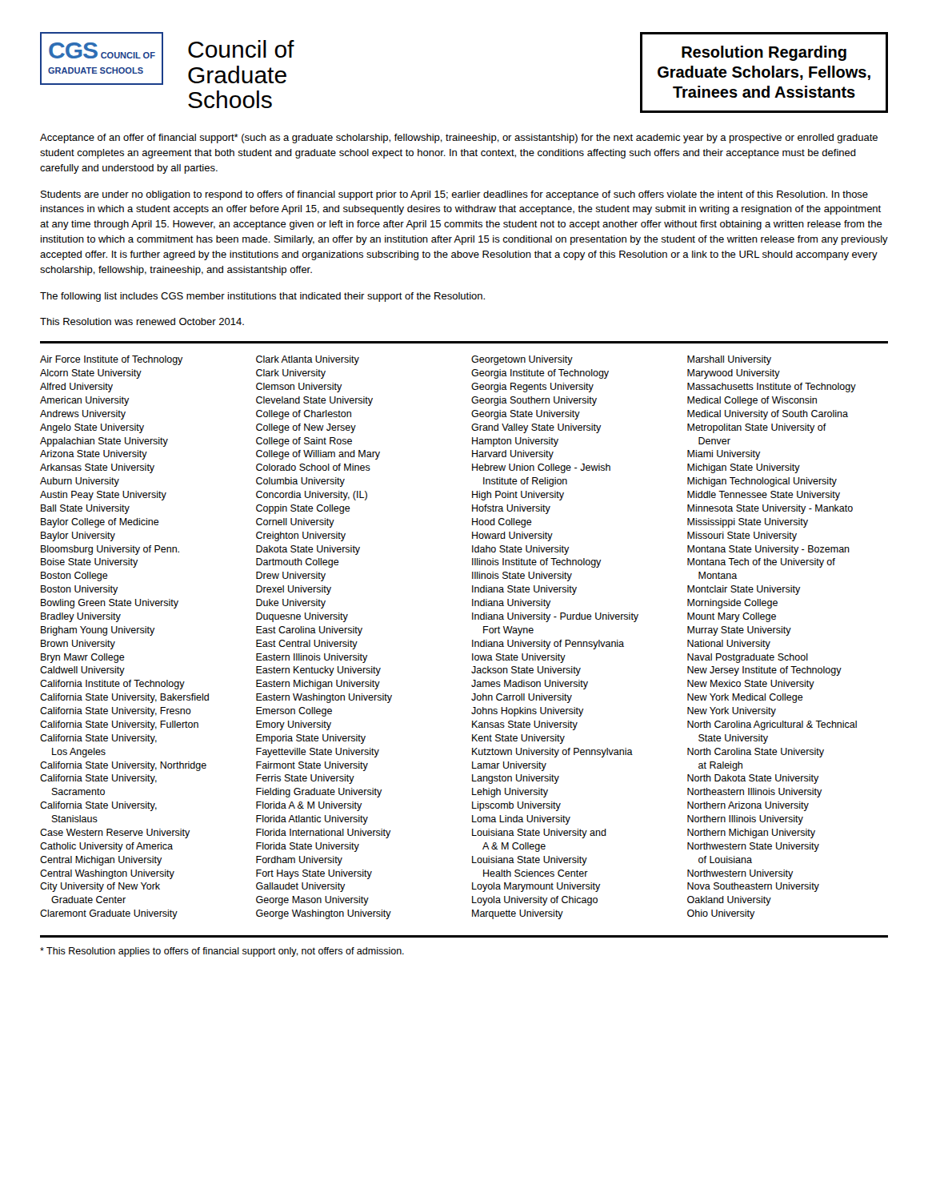CGS Council of
Graduate Schools
Council of
Graduate
Schools
Resolution Regarding
Graduate Scholars, Fellows,
Trainees and Assistants
Acceptance of an offer of financial support* (such as a graduate scholarship, fellowship, traineeship, or assistantship) for the next academic year by a prospective or enrolled graduate student completes an agreement that both student and graduate school expect to honor. In that context, the conditions affecting such offers and their acceptance must be defined carefully and understood by all parties.
Students are under no obligation to respond to offers of financial support prior to April 15; earlier deadlines for acceptance of such offers violate the intent of this Resolution. In those instances in which a student accepts an offer before April 15, and subsequently desires to withdraw that acceptance, the student may submit in writing a resignation of the appointment at any time through April 15. However, an acceptance given or left in force after April 15 commits the student not to accept another offer without first obtaining a written release from the institution to which a commitment has been made. Similarly, an offer by an institution after April 15 is conditional on presentation by the student of the written release from any previously accepted offer. It is further agreed by the institutions and organizations subscribing to the above Resolution that a copy of this Resolution or a link to the URL should accompany every scholarship, fellowship, traineeship, and assistantship offer.
The following list includes CGS member institutions that indicated their support of the Resolution.
This Resolution was renewed October 2014.
Air Force Institute of Technology
Alcorn State University
Alfred University
American University
Andrews University
Angelo State University
Appalachian State University
Arizona State University
Arkansas State University
Auburn University
Austin Peay State University
Ball State University
Baylor College of Medicine
Baylor University
Bloomsburg University of Penn.
Boise State University
Boston College
Boston University
Bowling Green State University
Bradley University
Brigham Young University
Brown University
Bryn Mawr College
Caldwell University
California Institute of Technology
California State University, Bakersfield
California State University, Fresno
California State University, Fullerton
California State University,
Los Angeles
California State University, Northridge
California State University,
Sacramento
California State University,
Stanislaus
Case Western Reserve University
Catholic University of America
Central Michigan University
Central Washington University
City University of New York
Graduate Center
Claremont Graduate University
Clark Atlanta University
Clark University
Clemson University
Cleveland State University
College of Charleston
College of New Jersey
College of Saint Rose
College of William and Mary
Colorado School of Mines
Columbia University
Concordia University, (IL)
Coppin State College
Cornell University
Creighton University
Dakota State University
Dartmouth College
Drew University
Drexel University
Duke University
Duquesne University
East Carolina University
East Central University
Eastern Illinois University
Eastern Kentucky University
Eastern Michigan University
Eastern Washington University
Emerson College
Emory University
Emporia State University
Fayetteville State University
Fairmont State University
Ferris State University
Fielding Graduate University
Florida A & M University
Florida Atlantic University
Florida International University
Florida State University
Fordham University
Fort Hays State University
Gallaudet University
George Mason University
George Washington University
Georgetown University
Georgia Institute of Technology
Georgia Regents University
Georgia Southern University
Georgia State University
Grand Valley State University
Hampton University
Harvard University
Hebrew Union College - Jewish
Institute of Religion
High Point University
Hofstra University
Hood College
Howard University
Idaho State University
Illinois Institute of Technology
Illinois State University
Indiana State University
Indiana University
Indiana University - Purdue University
Fort Wayne
Indiana University of Pennsylvania
Iowa State University
Jackson State University
James Madison University
John Carroll University
Johns Hopkins University
Kansas State University
Kent State University
Kutztown University of Pennsylvania
Lamar University
Langston University
Lehigh University
Lipscomb University
Loma Linda University
Louisiana State University and
A & M College
Louisiana State University
Health Sciences Center
Loyola Marymount University
Loyola University of Chicago
Marquette University
Marshall University
Marywood University
Massachusetts Institute of Technology
Medical College of Wisconsin
Medical University of South Carolina
Metropolitan State University of
Denver
Miami University
Michigan State University
Michigan Technological University
Middle Tennessee State University
Minnesota State University - Mankato
Mississippi State University
Missouri State University
Montana State University - Bozeman
Montana Tech of the University of
Montana
Montclair State University
Morningside College
Mount Mary College
Murray State University
National University
Naval Postgraduate School
New Jersey Institute of Technology
New Mexico State University
New York Medical College
New York University
North Carolina Agricultural & Technical
State University
North Carolina State University
at Raleigh
North Dakota State University
Northeastern Illinois University
Northern Arizona University
Northern Illinois University
Northern Michigan University
Northwestern State University
of Louisiana
Northwestern University
Nova Southeastern University
Oakland University
Ohio University
* This Resolution applies to offers of financial support only, not offers of admission.